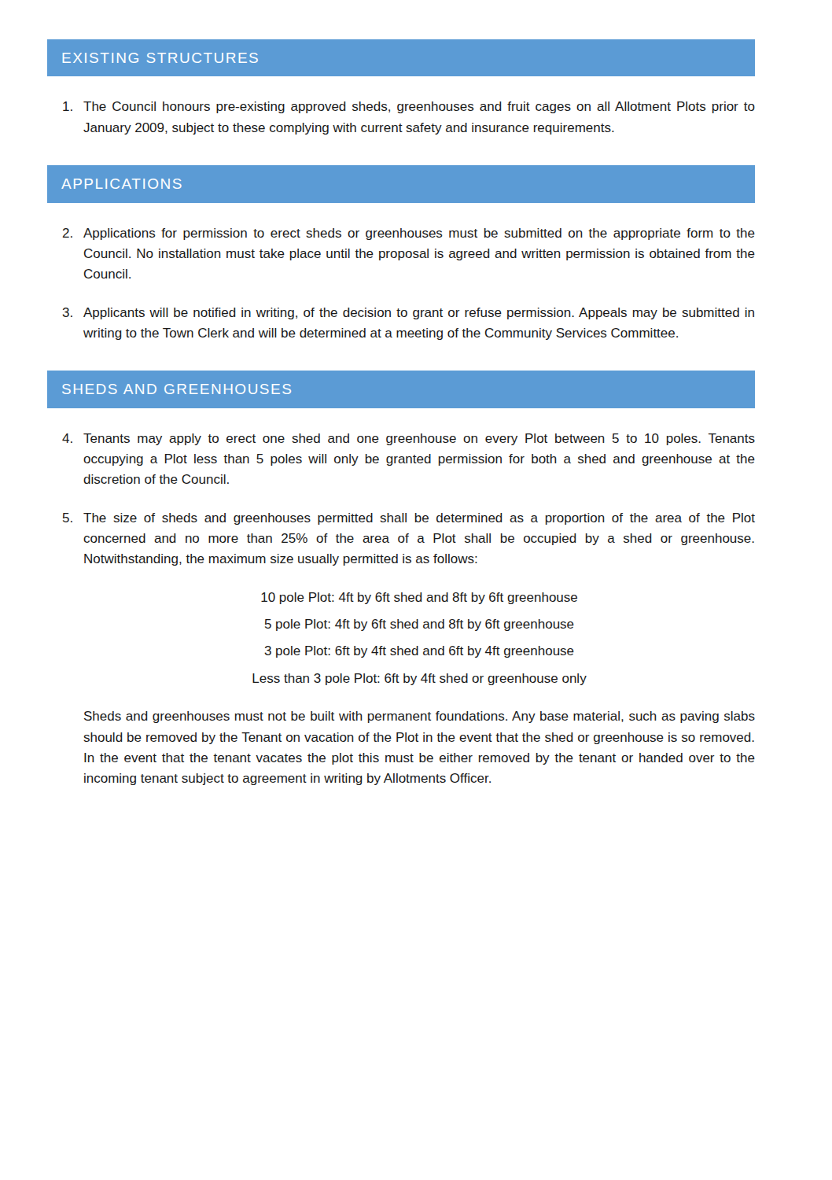Existing Structures
The Council honours pre-existing approved sheds, greenhouses and fruit cages on all Allotment Plots prior to January 2009, subject to these complying with current safety and insurance requirements.
Applications
Applications for permission to erect sheds or greenhouses must be submitted on the appropriate form to the Council. No installation must take place until the proposal is agreed and written permission is obtained from the Council.
Applicants will be notified in writing, of the decision to grant or refuse permission. Appeals may be submitted in writing to the Town Clerk and will be determined at a meeting of the Community Services Committee.
Sheds and Greenhouses
Tenants may apply to erect one shed and one greenhouse on every Plot between 5 to 10 poles. Tenants occupying a Plot less than 5 poles will only be granted permission for both a shed and greenhouse at the discretion of the Council.
The size of sheds and greenhouses permitted shall be determined as a proportion of the area of the Plot concerned and no more than 25% of the area of a Plot shall be occupied by a shed or greenhouse. Notwithstanding, the maximum size usually permitted is as follows:
10 pole Plot: 4ft by 6ft shed and 8ft by 6ft greenhouse
5 pole Plot: 4ft by 6ft shed and 8ft by 6ft greenhouse
3 pole Plot: 6ft by 4ft shed and 6ft by 4ft greenhouse
Less than 3 pole Plot: 6ft by 4ft shed or greenhouse only
Sheds and greenhouses must not be built with permanent foundations. Any base material, such as paving slabs should be removed by the Tenant on vacation of the Plot in the event that the shed or greenhouse is so removed. In the event that the tenant vacates the plot this must be either removed by the tenant or handed over to the incoming tenant subject to agreement in writing by Allotments Officer.